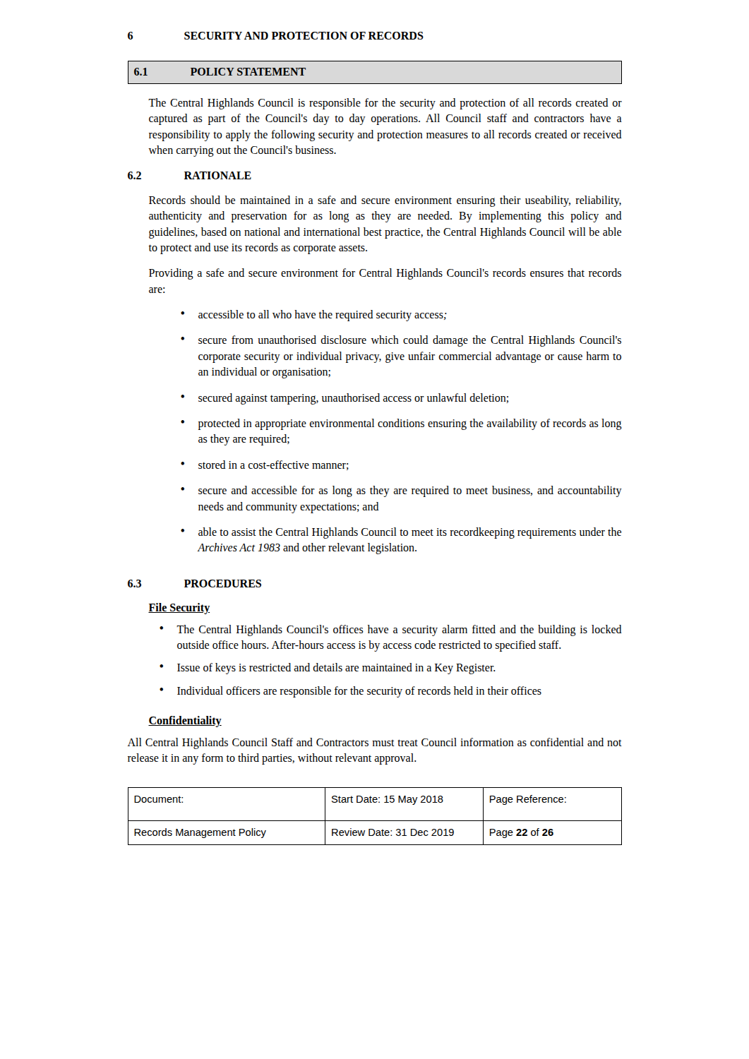6 SECURITY AND PROTECTION OF RECORDS
6.1 POLICY STATEMENT
The Central Highlands Council is responsible for the security and protection of all records created or captured as part of the Council's day to day operations. All Council staff and contractors have a responsibility to apply the following security and protection measures to all records created or received when carrying out the Council's business.
6.2 RATIONALE
Records should be maintained in a safe and secure environment ensuring their useability, reliability, authenticity and preservation for as long as they are needed. By implementing this policy and guidelines, based on national and international best practice, the Central Highlands Council will be able to protect and use its records as corporate assets.
Providing a safe and secure environment for Central Highlands Council's records ensures that records are:
accessible to all who have the required security access;
secure from unauthorised disclosure which could damage the Central Highlands Council's corporate security or individual privacy, give unfair commercial advantage or cause harm to an individual or organisation;
secured against tampering, unauthorised access or unlawful deletion;
protected in appropriate environmental conditions ensuring the availability of records as long as they are required;
stored in a cost-effective manner;
secure and accessible for as long as they are required to meet business, and accountability needs and community expectations; and
able to assist the Central Highlands Council to meet its recordkeeping requirements under the Archives Act 1983 and other relevant legislation.
6.3 PROCEDURES
File Security
The Central Highlands Council's offices have a security alarm fitted and the building is locked outside office hours. After-hours access is by access code restricted to specified staff.
Issue of keys is restricted and details are maintained in a Key Register.
Individual officers are responsible for the security of records held in their offices
Confidentiality
All Central Highlands Council Staff and Contractors must treat Council information as confidential and not release it in any form to third parties, without relevant approval.
| Document: | Start Date: 15 May 2018 | Page Reference: |
| Records Management Policy | Review Date: 31 Dec 2019 | Page 22 of 26 |